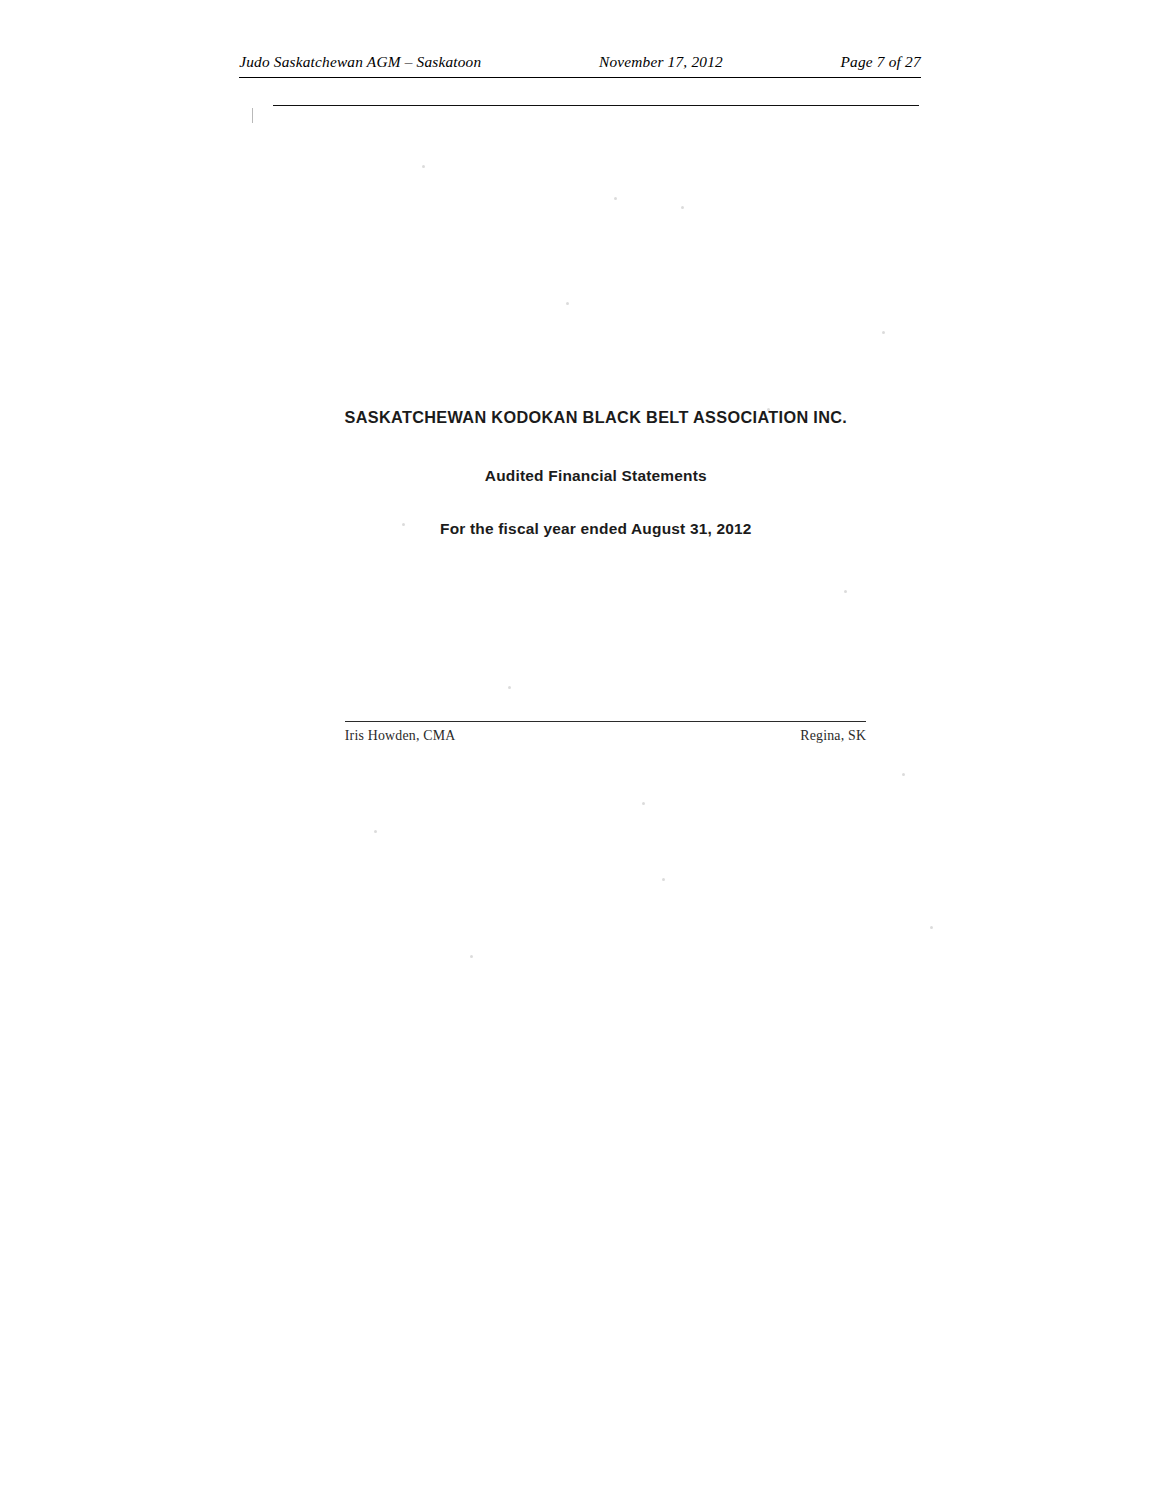Judo Saskatchewan AGM – Saskatoon
November 17, 2012
Page 7 of 27
SASKATCHEWAN KODOKAN BLACK BELT ASSOCIATION INC.
Audited Financial Statements
For the fiscal year ended August 31, 2012
Iris Howden, CMA Regina, SK